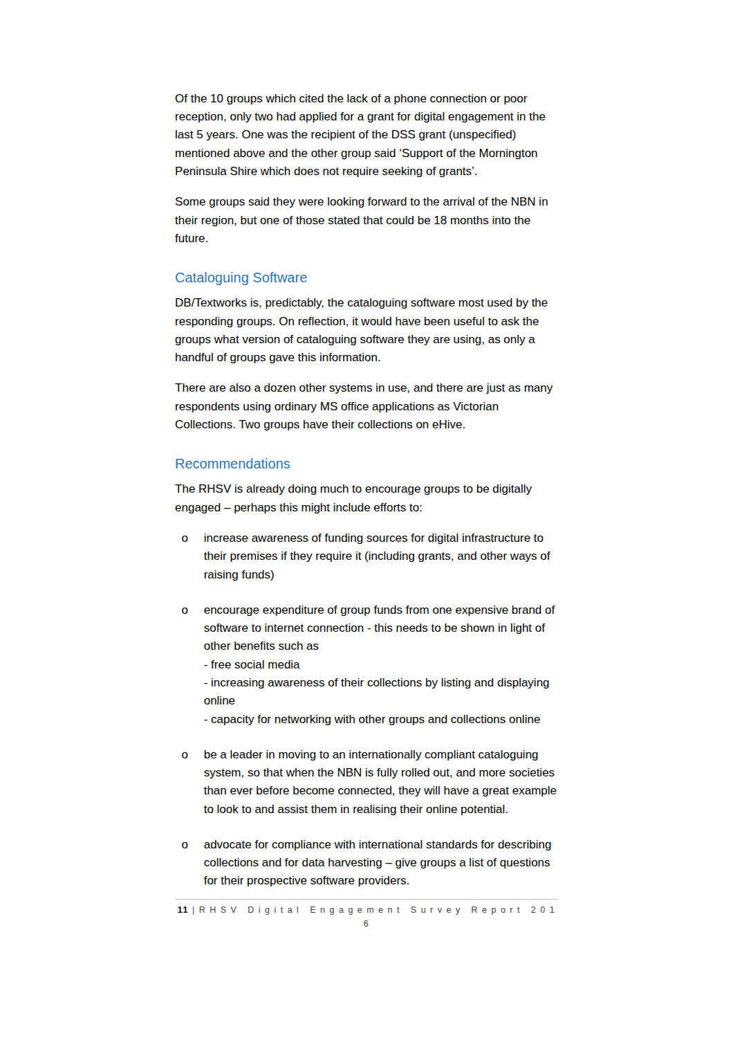Of the 10 groups which cited the lack of a phone connection or poor reception, only two had applied for a grant for digital engagement in the last 5 years. One was the recipient of the DSS grant (unspecified) mentioned above and the other group said ‘Support of the Mornington Peninsula Shire which does not require seeking of grants’.
Some groups said they were looking forward to the arrival of the NBN in their region, but one of those stated that could be 18 months into the future.
Cataloguing Software
DB/Textworks is, predictably, the cataloguing software most used by the responding groups. On reflection, it would have been useful to ask the groups what version of cataloguing software they are using, as only a handful of groups gave this information.
There are also a dozen other systems in use, and there are just as many respondents using ordinary MS office applications as Victorian Collections. Two groups have their collections on eHive.
Recommendations
The RHSV is already doing much to encourage groups to be digitally engaged – perhaps this might include efforts to:
increase awareness of funding sources for digital infrastructure to their premises if they require it (including grants, and other ways of raising funds)
encourage expenditure of group funds from one expensive brand of software to internet connection - this needs to be shown in light of other benefits such as - free social media - increasing awareness of their collections by listing and displaying online - capacity for networking with other groups and collections online
be a leader in moving to an internationally compliant cataloguing system, so that when the NBN is fully rolled out, and more societies than ever before become connected, they will have a great example to look to and assist them in realising their online potential.
advocate for compliance with international standards for describing collections and for data harvesting – give groups a list of questions for their prospective software providers.
11 | R H S V D i g i t a l E n g a g e m e n t S u r v e y R e p o r t 2 0 1 6